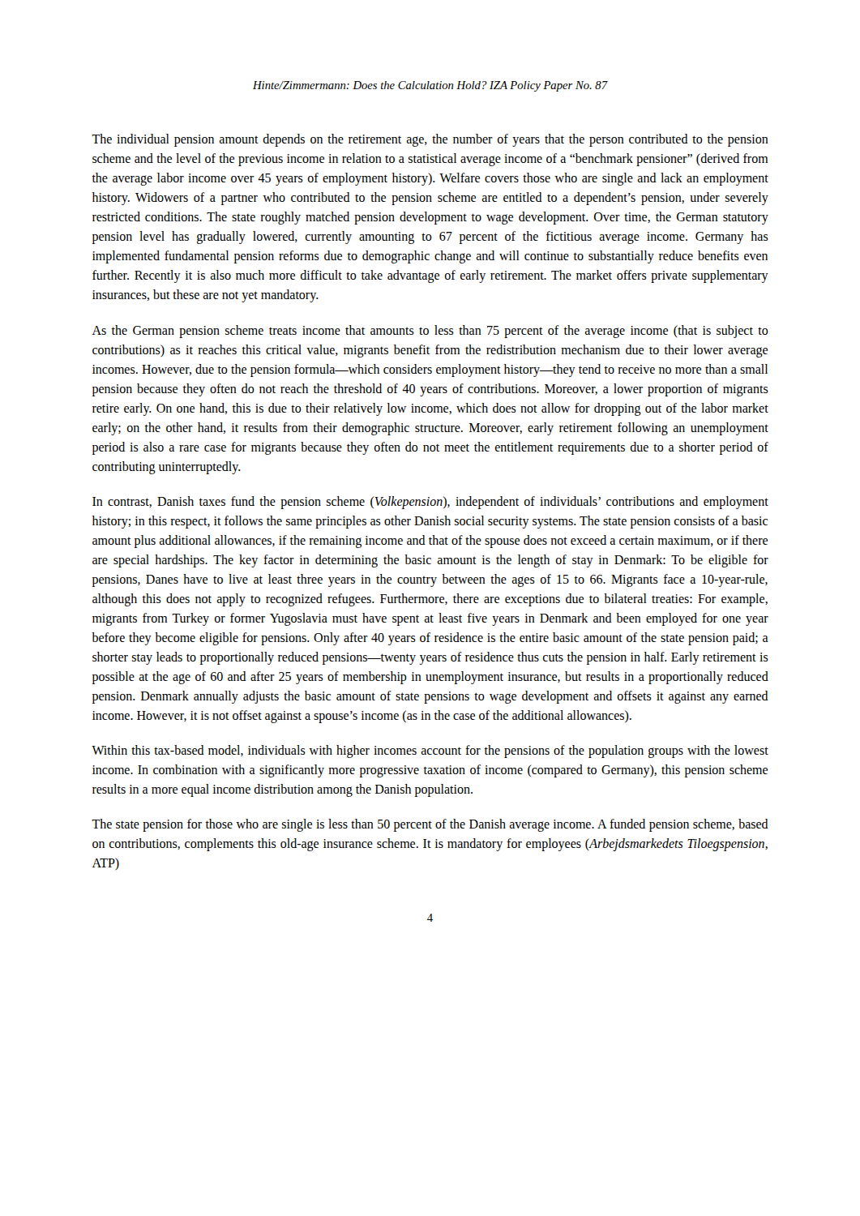Hinte/Zimmermann: Does the Calculation Hold? IZA Policy Paper No. 87
The individual pension amount depends on the retirement age, the number of years that the person contributed to the pension scheme and the level of the previous income in relation to a statistical average income of a “benchmark pensioner” (derived from the average labor income over 45 years of employment history). Welfare covers those who are single and lack an employment history. Widowers of a partner who contributed to the pension scheme are entitled to a dependent’s pension, under severely restricted conditions. The state roughly matched pension development to wage development. Over time, the German statutory pension level has gradually lowered, currently amounting to 67 percent of the fictitious average income. Germany has implemented fundamental pension reforms due to demographic change and will continue to substantially reduce benefits even further. Recently it is also much more difficult to take advantage of early retirement. The market offers private supplementary insurances, but these are not yet mandatory.
As the German pension scheme treats income that amounts to less than 75 percent of the average income (that is subject to contributions) as it reaches this critical value, migrants benefit from the redistribution mechanism due to their lower average incomes. However, due to the pension formula—which considers employment history—they tend to receive no more than a small pension because they often do not reach the threshold of 40 years of contributions. Moreover, a lower proportion of migrants retire early. On one hand, this is due to their relatively low income, which does not allow for dropping out of the labor market early; on the other hand, it results from their demographic structure. Moreover, early retirement following an unemployment period is also a rare case for migrants because they often do not meet the entitlement requirements due to a shorter period of contributing uninterruptedly.
In contrast, Danish taxes fund the pension scheme (Volkepension), independent of individuals’ contributions and employment history; in this respect, it follows the same principles as other Danish social security systems. The state pension consists of a basic amount plus additional allowances, if the remaining income and that of the spouse does not exceed a certain maximum, or if there are special hardships. The key factor in determining the basic amount is the length of stay in Denmark: To be eligible for pensions, Danes have to live at least three years in the country between the ages of 15 to 66. Migrants face a 10-year-rule, although this does not apply to recognized refugees. Furthermore, there are exceptions due to bilateral treaties: For example, migrants from Turkey or former Yugoslavia must have spent at least five years in Denmark and been employed for one year before they become eligible for pensions. Only after 40 years of residence is the entire basic amount of the state pension paid; a shorter stay leads to proportionally reduced pensions—twenty years of residence thus cuts the pension in half. Early retirement is possible at the age of 60 and after 25 years of membership in unemployment insurance, but results in a proportionally reduced pension. Denmark annually adjusts the basic amount of state pensions to wage development and offsets it against any earned income. However, it is not offset against a spouse’s income (as in the case of the additional allowances).
Within this tax-based model, individuals with higher incomes account for the pensions of the population groups with the lowest income. In combination with a significantly more progressive taxation of income (compared to Germany), this pension scheme results in a more equal income distribution among the Danish population.
The state pension for those who are single is less than 50 percent of the Danish average income. A funded pension scheme, based on contributions, complements this old-age insurance scheme. It is mandatory for employees (Arbejdsmarkedets Tiloegspension, ATP)
4